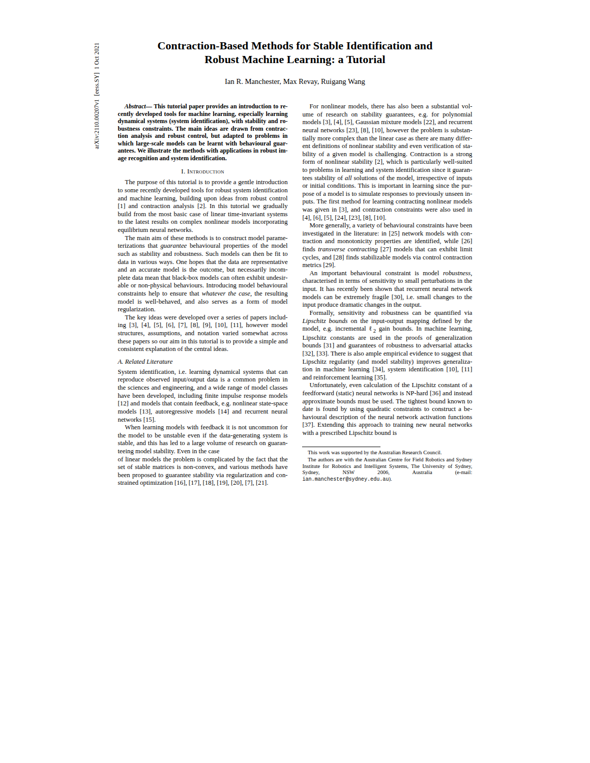arXiv:2110.00207v1 [eess.SY] 1 Oct 2021
Contraction-Based Methods for Stable Identification and
Robust Machine Learning: a Tutorial
Ian R. Manchester, Max Revay, Ruigang Wang
Abstract— This tutorial paper provides an introduction to recently developed tools for machine learning, especially learning dynamical systems (system identification), with stability and robustness constraints. The main ideas are drawn from contraction analysis and robust control, but adapted to problems in which large-scale models can be learnt with behavioural guarantees. We illustrate the methods with applications in robust image recognition and system identification.
I. Introduction
The purpose of this tutorial is to provide a gentle introduction to some recently developed tools for robust system identification and machine learning, building upon ideas from robust control [1] and contraction analysis [2]. In this tutorial we gradually build from the most basic case of linear time-invariant systems to the latest results on complex nonlinear models incorporating equilibrium neural networks.
The main aim of these methods is to construct model parameterizations that guarantee behavioural properties of the model such as stability and robustness. Such models can then be fit to data in various ways. One hopes that the data are representative and an accurate model is the outcome, but necessarily incomplete data mean that black-box models can often exhibit undesirable or non-physical behaviours. Introducing model behavioural constraints help to ensure that whatever the case, the resulting model is well-behaved, and also serves as a form of model regularization.
The key ideas were developed over a series of papers including [3], [4], [5], [6], [7], [8], [9], [10], [11], however model structures, assumptions, and notation varied somewhat across these papers so our aim in this tutorial is to provide a simple and consistent explanation of the central ideas.
A. Related Literature
System identification, i.e. learning dynamical systems that can reproduce observed input/output data is a common problem in the sciences and engineering, and a wide range of model classes have been developed, including finite impulse response models [12] and models that contain feedback, e.g. nonlinear state-space models [13], autoregressive models [14] and recurrent neural networks [15].
When learning models with feedback it is not uncommon for the model to be unstable even if the data-generating system is stable, and this has led to a large volume of research on guaranteeing model stability. Even in the case
of linear models the problem is complicated by the fact that the set of stable matrices is non-convex, and various methods have been proposed to guarantee stability via regularization and constrained optimization [16], [17], [18], [19], [20], [7], [21].
For nonlinear models, there has also been a substantial volume of research on stability guarantees, e.g. for polynomial models [3], [4], [5], Gaussian mixture models [22], and recurrent neural networks [23], [8], [10], however the problem is substantially more complex than the linear case as there are many different definitions of nonlinear stability and even verification of stability of a given model is challenging. Contraction is a strong form of nonlinear stability [2], which is particularly well-suited to problems in learning and system identification since it guarantees stability of all solutions of the model, irrespective of inputs or initial conditions. This is important in learning since the purpose of a model is to simulate responses to previously unseen inputs. The first method for learning contracting nonlinear models was given in [3], and contraction constraints were also used in [4], [6], [5], [24], [23], [8], [10].
More generally, a variety of behavioural constraints have been investigated in the literature: in [25] network models with contraction and monotonicity properties are identified, while [26] finds transverse contracting [27] models that can exhibit limit cycles, and [28] finds stabilizable models via control contraction metrics [29].
An important behavioural constraint is model robustness, characterised in terms of sensitivity to small perturbations in the input. It has recently been shown that recurrent neural network models can be extremely fragile [30], i.e. small changes to the input produce dramatic changes in the output.
Formally, sensitivity and robustness can be quantified via Lipschitz bounds on the input-output mapping defined by the model, e.g. incremental ℓ2 gain bounds. In machine learning, Lipschitz constants are used in the proofs of generalization bounds [31] and guarantees of robustness to adversarial attacks [32], [33]. There is also ample empirical evidence to suggest that Lipschitz regularity (and model stability) improves generalization in machine learning [34], system identification [10], [11] and reinforcement learning [35].
Unfortunately, even calculation of the Lipschitz constant of a feedforward (static) neural networks is NP-hard [36] and instead approximate bounds must be used. The tightest bound known to date is found by using quadratic constraints to construct a behavioural description of the neural network activation functions [37]. Extending this approach to training new neural networks with a prescribed Lipschitz bound is
This work was supported by the Australian Research Council.
The authors are with the Australian Centre for Field Robotics and Sydney Institute for Robotics and Intelligent Systems, The University of Sydney, Sydney, NSW 2006, Australia (e-mail: ian.manchester@sydney.edu.au).